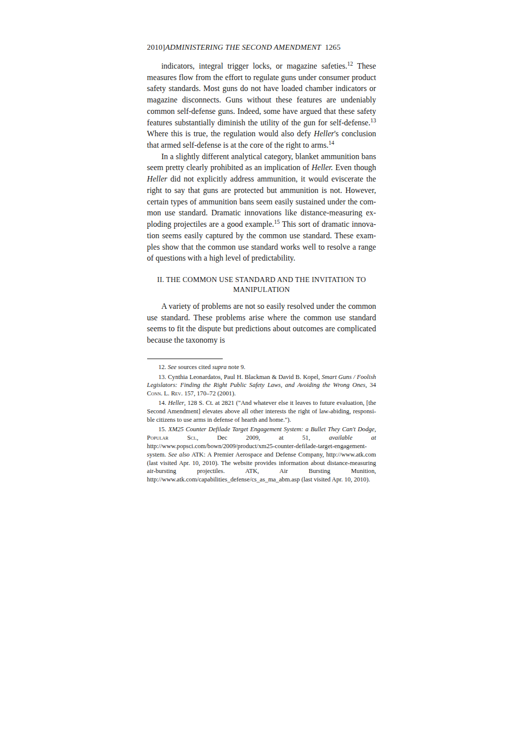2010] ADMINISTERING THE SECOND AMENDMENT 1265
indicators, integral trigger locks, or magazine safeties.12 These measures flow from the effort to regulate guns under consumer product safety standards. Most guns do not have loaded chamber indicators or magazine disconnects. Guns without these features are undeniably common self-defense guns. Indeed, some have argued that these safety features substantially diminish the utility of the gun for self-defense.13 Where this is true, the regulation would also defy Heller's conclusion that armed self-defense is at the core of the right to arms.14
In a slightly different analytical category, blanket ammunition bans seem pretty clearly prohibited as an implication of Heller. Even though Heller did not explicitly address ammunition, it would eviscerate the right to say that guns are protected but ammunition is not. However, certain types of ammunition bans seem easily sustained under the common use standard. Dramatic innovations like distance-measuring exploding projectiles are a good example.15 This sort of dramatic innovation seems easily captured by the common use standard. These examples show that the common use standard works well to resolve a range of questions with a high level of predictability.
II. The Common Use Standard and the Invitation to
Manipulation
A variety of problems are not so easily resolved under the common use standard. These problems arise where the common use standard seems to fit the dispute but predictions about outcomes are complicated because the taxonomy is
12. See sources cited supra note 9.
13. Cynthia Leonardatos, Paul H. Blackman & David B. Kopel, Smart Guns / Foolish Legislators: Finding the Right Public Safety Laws, and Avoiding the Wrong Ones, 34 Conn. L. Rev. 157, 170–72 (2001).
14. Heller, 128 S. Ct. at 2821 ("And whatever else it leaves to future evaluation, [the Second Amendment] elevates above all other interests the right of law-abiding, responsible citizens to use arms in defense of hearth and home.").
15. XM25 Counter Defilade Target Engagement System: a Bullet They Can't Dodge, Popular Sci., Dec 2009, at 51, available at http://www.popsci.com/bown/2009/product/xm25-counter-defilade-target-engagement-system. See also ATK: A Premier Aerospace and Defense Company, http://www.atk.com (last visited Apr. 10, 2010). The website provides information about distance-measuring air-bursting projectiles. ATK, Air Bursting Munition, http://www.atk.com/capabilities_defense/cs_as_ma_abm.asp (last visited Apr. 10, 2010).